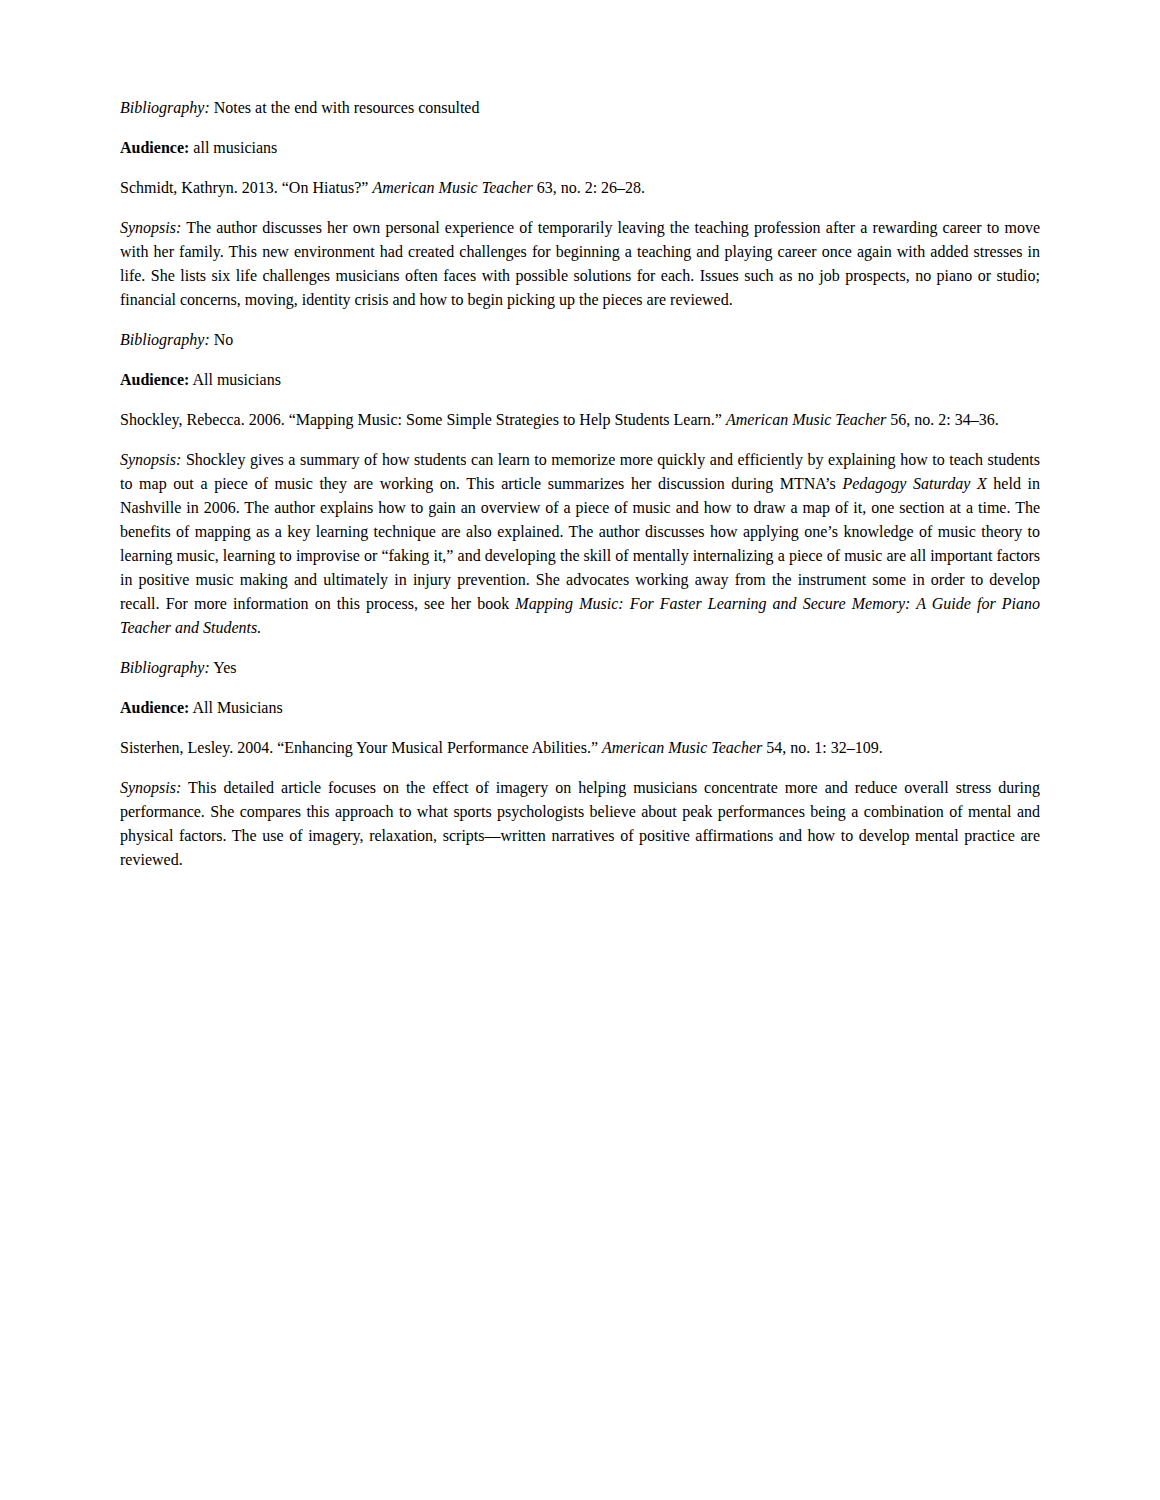Bibliography: Notes at the end with resources consulted
Audience: all musicians
Schmidt, Kathryn. 2013. “On Hiatus?” American Music Teacher 63, no. 2: 26–28.
Synopsis: The author discusses her own personal experience of temporarily leaving the teaching profession after a rewarding career to move with her family. This new environment had created challenges for beginning a teaching and playing career once again with added stresses in life. She lists six life challenges musicians often faces with possible solutions for each. Issues such as no job prospects, no piano or studio; financial concerns, moving, identity crisis and how to begin picking up the pieces are reviewed.
Bibliography: No
Audience: All musicians
Shockley, Rebecca. 2006. “Mapping Music: Some Simple Strategies to Help Students Learn.” American Music Teacher 56, no. 2: 34–36.
Synopsis: Shockley gives a summary of how students can learn to memorize more quickly and efficiently by explaining how to teach students to map out a piece of music they are working on. This article summarizes her discussion during MTNA’s Pedagogy Saturday X held in Nashville in 2006. The author explains how to gain an overview of a piece of music and how to draw a map of it, one section at a time. The benefits of mapping as a key learning technique are also explained. The author discusses how applying one’s knowledge of music theory to learning music, learning to improvise or “faking it,” and developing the skill of mentally internalizing a piece of music are all important factors in positive music making and ultimately in injury prevention. She advocates working away from the instrument some in order to develop recall. For more information on this process, see her book Mapping Music: For Faster Learning and Secure Memory: A Guide for Piano Teacher and Students.
Bibliography: Yes
Audience: All Musicians
Sisterhen, Lesley. 2004. “Enhancing Your Musical Performance Abilities.” American Music Teacher 54, no. 1: 32–109.
Synopsis: This detailed article focuses on the effect of imagery on helping musicians concentrate more and reduce overall stress during performance. She compares this approach to what sports psychologists believe about peak performances being a combination of mental and physical factors. The use of imagery, relaxation, scripts—written narratives of positive affirmations and how to develop mental practice are reviewed.